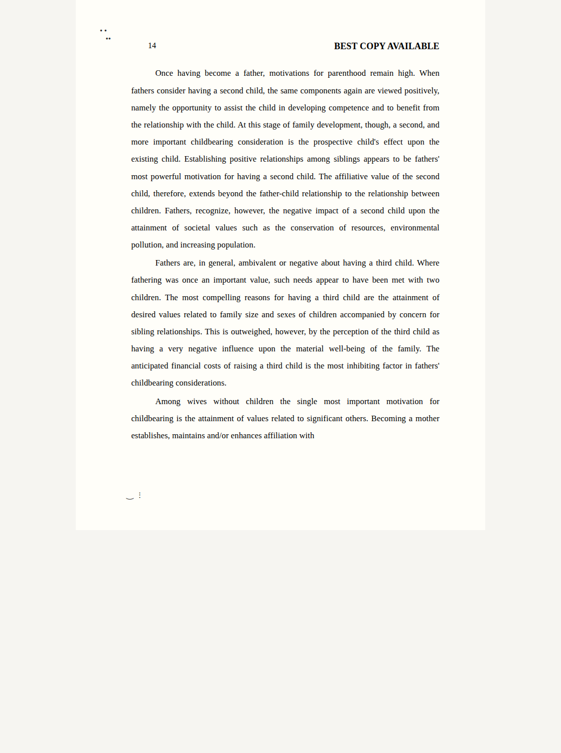• • ••
14
BEST COPY AVAILABLE
Once having become a father, motivations for parenthood remain high. When fathers consider having a second child, the same components again are viewed positively, namely the opportunity to assist the child in developing competence and to benefit from the relationship with the child. At this stage of family development, though, a second, and more important childbearing consideration is the prospective child's effect upon the existing child. Establishing positive relationships among siblings appears to be fathers' most powerful motivation for having a second child. The affiliative value of the second child, therefore, extends beyond the father-child relationship to the relationship between children. Fathers, recognize, however, the negative impact of a second child upon the attainment of societal values such as the conservation of resources, environmental pollution, and increasing population.
Fathers are, in general, ambivalent or negative about having a third child. Where fathering was once an important value, such needs appear to have been met with two children. The most compelling reasons for having a third child are the attainment of desired values related to family size and sexes of children accompanied by concern for sibling relationships. This is outweighed, however, by the perception of the third child as having a very negative influence upon the material well-being of the family. The anticipated financial costs of raising a third child is the most inhibiting factor in fathers' childbearing considerations.
Among wives without children the single most important motivation for childbearing is the attainment of values related to significant others. Becoming a mother establishes, maintains and/or enhances affiliation with
‿⋮